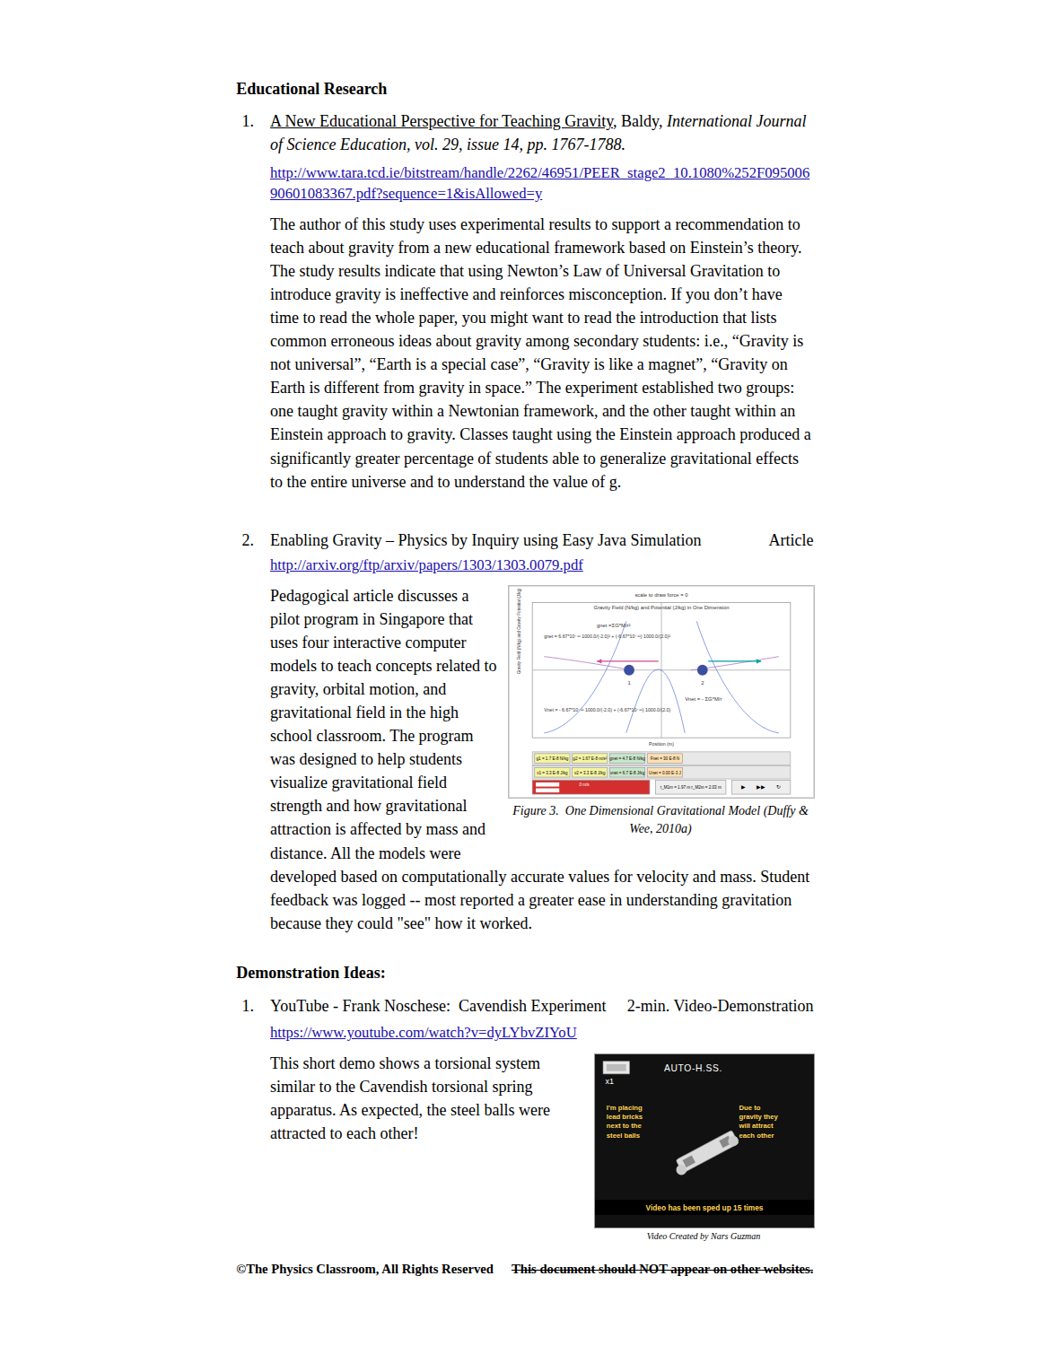Educational Research
A New Educational Perspective for Teaching Gravity, Baldy, International Journal of Science Education, vol. 29, issue 14, pp. 1767-1788.
http://www.tara.tcd.ie/bitstream/handle/2262/46951/PEER_stage2_10.1080%252F09500690601083367.pdf?sequence=1&isAllowed=y
The author of this study uses experimental results to support a recommendation to teach about gravity from a new educational framework based on Einstein’s theory. The study results indicate that using Newton’s Law of Universal Gravitation to introduce gravity is ineffective and reinforces misconception. If you don’t have time to read the whole paper, you might want to read the introduction that lists common erroneous ideas about gravity among secondary students: i.e., “Gravity is not universal”, “Earth is a special case”, “Gravity is like a magnet”, “Gravity on Earth is different from gravity in space.” The experiment established two groups: one taught gravity within a Newtonian framework, and the other taught within an Einstein approach to gravity. Classes taught using the Einstein approach produced a significantly greater percentage of students able to generalize gravitational effects to the entire universe and to understand the value of g.
Enabling Gravity – Physics by Inquiry using Easy Java Simulation Article
http://arxiv.org/ftp/arxiv/papers/1303/1303.0079.pdf
Figure 3. One Dimensional Gravitational Model (Duffy & Wee, 2010a)
Pedagogical article discusses a pilot program in Singapore that uses four interactive computer models to teach concepts related to gravity, orbital motion, and gravitational field in the high school classroom. The program was designed to help students visualize gravitational field strength and how gravitational attraction is affected by mass and distance. All the models were developed based on computationally accurate values for velocity and mass. Student feedback was logged -- most reported a greater ease in understanding gravitation because they could "see" how it worked.
Demonstration Ideas:
YouTube - Frank Noschese: Cavendish Experiment 2-min. Video-Demonstration
https://www.youtube.com/watch?v=dyLYbvZIYoU
Video Created by Nars Guzman
This short demo shows a torsional system similar to the Cavendish torsional spring apparatus. As expected, the steel balls were attracted to each other!
©The Physics Classroom, All Rights Reserved
This document should NOT appear on other websites.